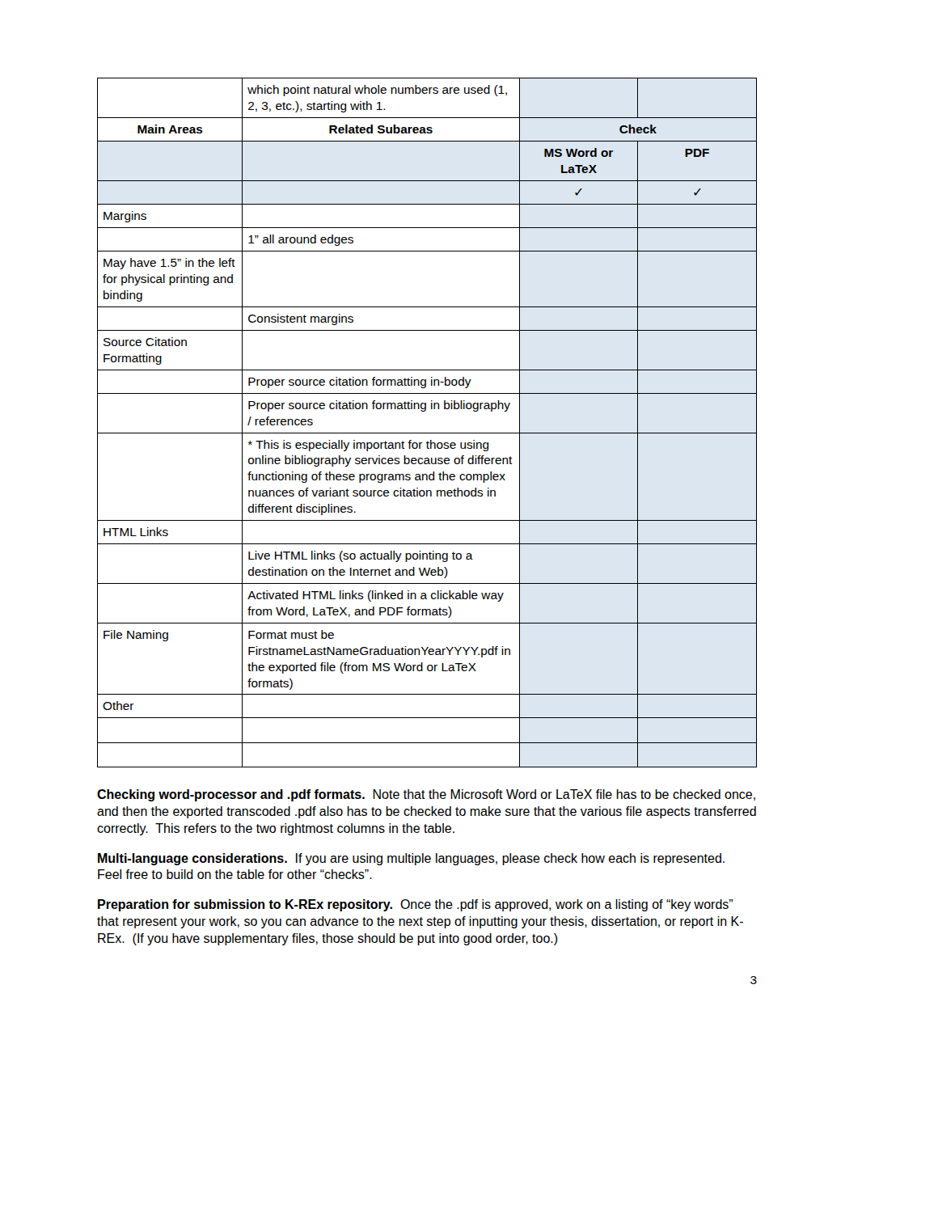| | which point natural whole numbers are used (1, 2, 3, etc.), starting with 1. | | |
| Main Areas | Related Subareas | Check |
| | | MS Word or LaTeX | PDF |
| | | ✓ | ✓ |
| Margins | | | |
| | 1” all around edges | | |
| May have 1.5” in the left for physical printing and binding | | | |
| | Consistent margins | | |
| Source Citation Formatting | | | |
| | Proper source citation formatting in-body | | |
| | Proper source citation formatting in bibliography / references | | |
| | * This is especially important for those using online bibliography services because of different functioning of these programs and the complex nuances of variant source citation methods in different disciplines. | | |
| HTML Links | | | |
| | Live HTML links (so actually pointing to a destination on the Internet and Web) | | |
| | Activated HTML links (linked in a clickable way from Word, LaTeX, and PDF formats) | | |
| File Naming | Format must be FirstnameLastNameGraduationYearYYYY.pdf in the exported file (from MS Word or LaTeX formats) | | |
| Other | | | |
Checking word-processor and .pdf formats. Note that the Microsoft Word or LaTeX file has to be checked once, and then the exported transcoded .pdf also has to be checked to make sure that the various file aspects transferred correctly. This refers to the two rightmost columns in the table.
Multi-language considerations. If you are using multiple languages, please check how each is represented. Feel free to build on the table for other “checks”.
Preparation for submission to K-REx repository. Once the .pdf is approved, work on a listing of “key words” that represent your work, so you can advance to the next step of inputting your thesis, dissertation, or report in K-REx. (If you have supplementary files, those should be put into good order, too.)
3